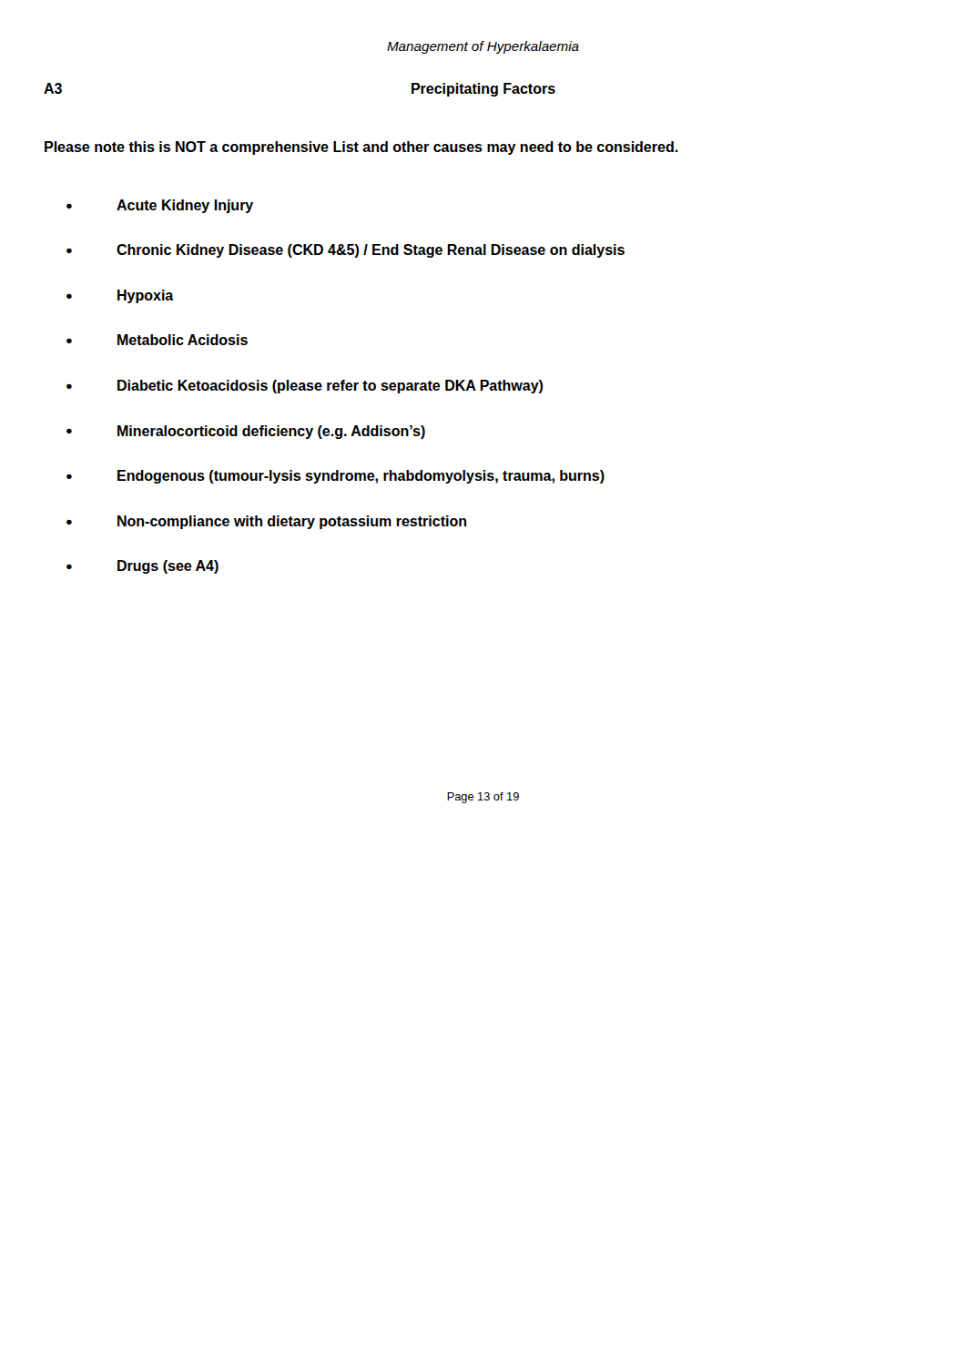Management of Hyperkalaemia
A3 Precipitating Factors
Please note this is NOT a comprehensive List and other causes may need to be considered.
Acute Kidney Injury
Chronic Kidney Disease (CKD 4&5) / End Stage Renal Disease on dialysis
Hypoxia
Metabolic Acidosis
Diabetic Ketoacidosis (please refer to separate DKA Pathway)
Mineralocorticoid deficiency (e.g. Addison’s)
Endogenous (tumour-lysis syndrome, rhabdomyolysis, trauma, burns)
Non-compliance with dietary potassium restriction
Drugs (see A4)
Page 13 of 19